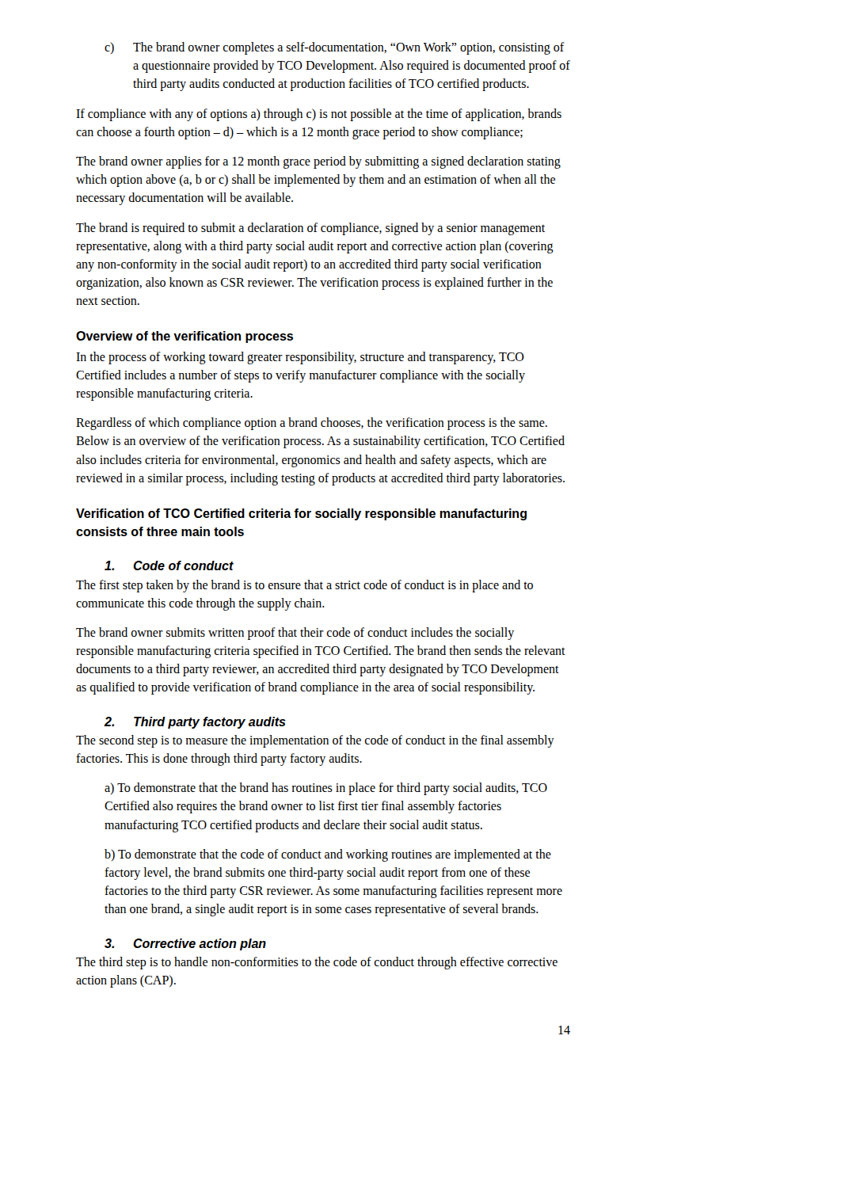c) The brand owner completes a self-documentation, “Own Work” option, consisting of a questionnaire provided by TCO Development. Also required is documented proof of third party audits conducted at production facilities of TCO certified products.
If compliance with any of options a) through c) is not possible at the time of application, brands can choose a fourth option – d) – which is a 12 month grace period to show compliance;
The brand owner applies for a 12 month grace period by submitting a signed declaration stating which option above (a, b or c) shall be implemented by them and an estimation of when all the necessary documentation will be available.
The brand is required to submit a declaration of compliance, signed by a senior management representative, along with a third party social audit report and corrective action plan (covering any non-conformity in the social audit report) to an accredited third party social verification organization, also known as CSR reviewer. The verification process is explained further in the next section.
Overview of the verification process
In the process of working toward greater responsibility, structure and transparency, TCO Certified includes a number of steps to verify manufacturer compliance with the socially responsible manufacturing criteria.
Regardless of which compliance option a brand chooses, the verification process is the same. Below is an overview of the verification process. As a sustainability certification, TCO Certified also includes criteria for environmental, ergonomics and health and safety aspects, which are reviewed in a similar process, including testing of products at accredited third party laboratories.
Verification of TCO Certified criteria for socially responsible manufacturing consists of three main tools
1. Code of conduct
The first step taken by the brand is to ensure that a strict code of conduct is in place and to communicate this code through the supply chain.
The brand owner submits written proof that their code of conduct includes the socially responsible manufacturing criteria specified in TCO Certified. The brand then sends the relevant documents to a third party reviewer, an accredited third party designated by TCO Development as qualified to provide verification of brand compliance in the area of social responsibility.
2. Third party factory audits
The second step is to measure the implementation of the code of conduct in the final assembly factories. This is done through third party factory audits.
a) To demonstrate that the brand has routines in place for third party social audits, TCO Certified also requires the brand owner to list first tier final assembly factories manufacturing TCO certified products and declare their social audit status.
b) To demonstrate that the code of conduct and working routines are implemented at the factory level, the brand submits one third-party social audit report from one of these factories to the third party CSR reviewer. As some manufacturing facilities represent more than one brand, a single audit report is in some cases representative of several brands.
3. Corrective action plan
The third step is to handle non-conformities to the code of conduct through effective corrective action plans (CAP).
14